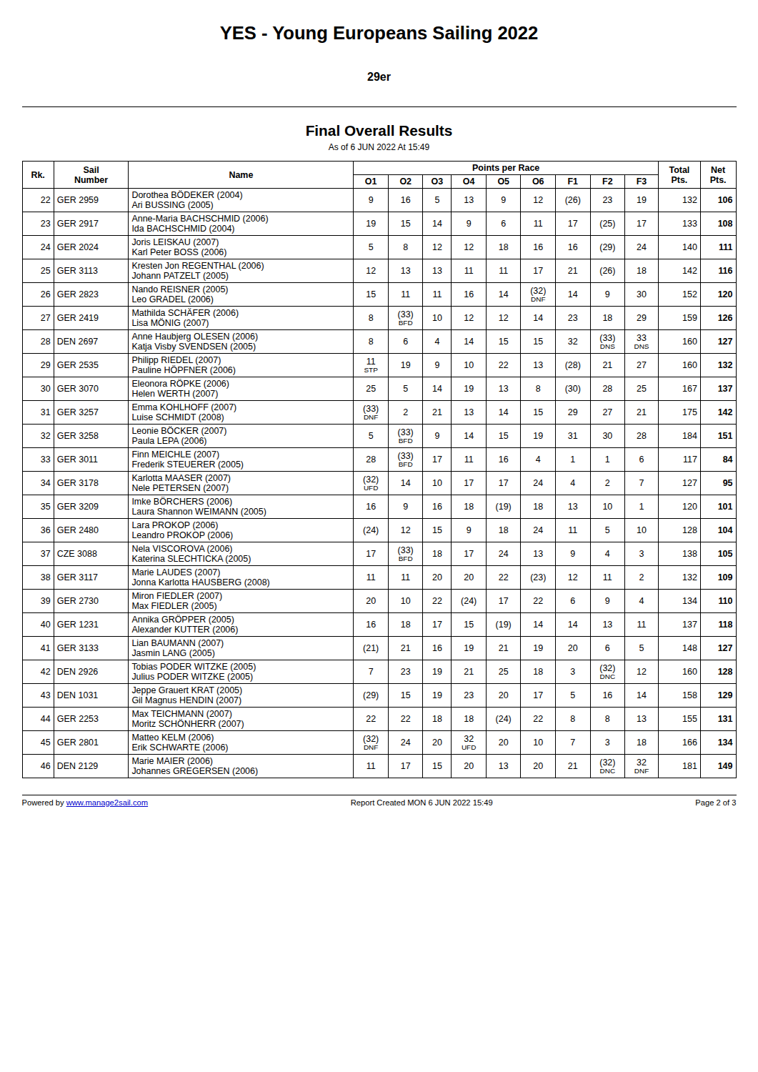YES - Young Europeans Sailing 2022
29er
Final Overall Results
As of 6 JUN 2022 At 15:49
| Rk. | Sail Number | Name | Points per Race | Total Pts. | Net Pts. |
| --- | --- | --- | --- | --- | --- |
| O1 | O2 | O3 | O4 | O5 | O6 | F1 | F2 | F3 |
| 22 | GER 2959 | Dorothea BÖDEKER (2004) Ari BUSSING (2005) | 9 | 16 | 5 | 13 | 9 | 12 | (26) | 23 | 19 | 132 | 106 |
| 23 | GER 2917 | Anne-Maria BACHSCHMID (2006) Ida BACHSCHMID (2004) | 19 | 15 | 14 | 9 | 6 | 11 | 17 | (25) | 17 | 133 | 108 |
| 24 | GER 2024 | Joris LEISKAU (2007) Karl Peter BOSS (2006) | 5 | 8 | 12 | 12 | 18 | 16 | 16 | (29) | 24 | 140 | 111 |
| 25 | GER 3113 | Kresten Jon REGENTHAL (2006) Johann PATZELT (2005) | 12 | 13 | 13 | 11 | 11 | 17 | 21 | (26) | 18 | 142 | 116 |
| 26 | GER 2823 | Nando REISNER (2005) Leo GRADEL (2006) | 15 | 11 | 11 | 16 | 14 | (32) DNF | 14 | 9 | 30 | 152 | 120 |
| 27 | GER 2419 | Mathilda SCHÄFER (2006) Lisa MÖNIG (2007) | 8 | (33) BFD | 10 | 12 | 12 | 14 | 23 | 18 | 29 | 159 | 126 |
| 28 | DEN 2697 | Anne Haubjerg OLESEN (2006) Katja Visby SVENDSEN (2005) | 8 | 6 | 4 | 14 | 15 | 15 | 32 | (33) DNS | 33 DNS | 160 | 127 |
| 29 | GER 2535 | Philipp RIEDEL (2007) Pauline HÖPFNER (2006) | 11 STP | 19 | 9 | 10 | 22 | 13 | (28) | 21 | 27 | 160 | 132 |
| 30 | GER 3070 | Eleonora RÖPKE (2006) Helen WERTH (2007) | 25 | 5 | 14 | 19 | 13 | 8 | (30) | 28 | 25 | 167 | 137 |
| 31 | GER 3257 | Emma KOHLHOFF (2007) Luise SCHMIDT (2008) | (33) DNF | 2 | 21 | 13 | 14 | 15 | 29 | 27 | 21 | 175 | 142 |
| 32 | GER 3258 | Leonie BÖCKER (2007) Paula LEPA (2006) | 5 | (33) BFD | 9 | 14 | 15 | 19 | 31 | 30 | 28 | 184 | 151 |
| 33 | GER 3011 | Finn MEICHLE (2007) Frederik STEUERER (2005) | 28 | (33) BFD | 17 | 11 | 16 | 4 | 1 | 1 | 6 | 117 | 84 |
| 34 | GER 3178 | Karlotta MAASER (2007) Nele PETERSEN (2007) | (32) UFD | 14 | 10 | 17 | 17 | 24 | 4 | 2 | 7 | 127 | 95 |
| 35 | GER 3209 | Imke BÖRCHERS (2006) Laura Shannon WEIMANN (2005) | 16 | 9 | 16 | 18 | (19) | 18 | 13 | 10 | 1 | 120 | 101 |
| 36 | GER 2480 | Lara PROKOP (2006) Leandro PROKOP (2006) | (24) | 12 | 15 | 9 | 18 | 24 | 11 | 5 | 10 | 128 | 104 |
| 37 | CZE 3088 | Nela VISCOROVA (2006) Katerina SLECHTICKA (2005) | 17 | (33) BFD | 18 | 17 | 24 | 13 | 9 | 4 | 3 | 138 | 105 |
| 38 | GER 3117 | Marie LAUDES (2007) Jonna Karlotta HAUSBERG (2008) | 11 | 11 | 20 | 20 | 22 | (23) | 12 | 11 | 2 | 132 | 109 |
| 39 | GER 2730 | Miron FIEDLER (2007) Max FIEDLER (2005) | 20 | 10 | 22 | (24) | 17 | 22 | 6 | 9 | 4 | 134 | 110 |
| 40 | GER 1231 | Annika GRÖPPER (2005) Alexander KUTTER (2006) | 16 | 18 | 17 | 15 | (19) | 14 | 14 | 13 | 11 | 137 | 118 |
| 41 | GER 3133 | Lian BAUMANN (2007) Jasmin LANG (2005) | (21) | 21 | 16 | 19 | 21 | 19 | 20 | 6 | 5 | 148 | 127 |
| 42 | DEN 2926 | Tobias PODER WITZKE (2005) Julius PODER WITZKE (2005) | 7 | 23 | 19 | 21 | 25 | 18 | 3 | (32) DNC | 12 | 160 | 128 |
| 43 | DEN 1031 | Jeppe Grauert KRAT (2005) Gil Magnus HENDIN (2007) | (29) | 15 | 19 | 23 | 20 | 17 | 5 | 16 | 14 | 158 | 129 |
| 44 | GER 2253 | Max TEICHMANN (2007) Moritz SCHÖNHERR (2007) | 22 | 22 | 18 | 18 | (24) | 22 | 8 | 8 | 13 | 155 | 131 |
| 45 | GER 2801 | Matteo KELM (2006) Erik SCHWARTE (2006) | (32) DNF | 24 | 20 | 32 UFD | 20 | 10 | 7 | 3 | 18 | 166 | 134 |
| 46 | DEN 2129 | Marie MAIER (2006) Johannes GREGERSEN (2006) | 11 | 17 | 15 | 20 | 13 | 20 | 21 | (32) DNC | 32 DNF | 181 | 149 |
Powered by www.manage2sail.com Report Created MON 6 JUN 2022 15:49 Page 2 of 3